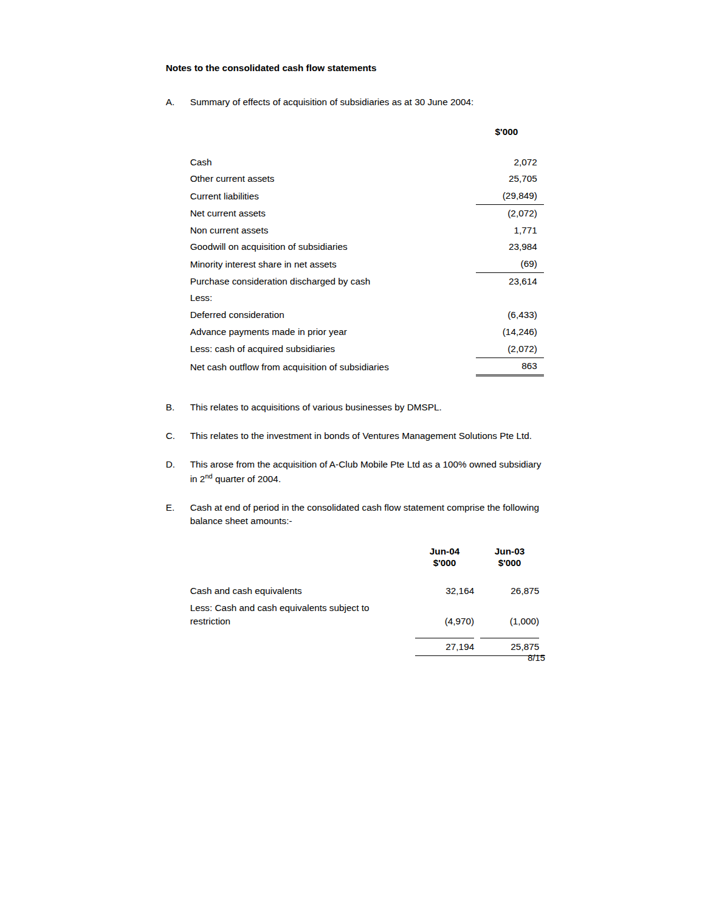Notes to the consolidated cash flow statements
A.
Summary of effects of acquisition of subsidiaries as at 30 June 2004:
| | $'000 |
| Cash | 2,072 |
| Other current assets | 25,705 |
| Current liabilities | (29,849) |
| Net current assets | (2,072) |
| Non current assets | 1,771 |
| Goodwill on acquisition of subsidiaries | 23,984 |
| Minority interest share in net assets | (69) |
| Purchase consideration discharged by cash | 23,614 |
| Less: | |
| Deferred consideration | (6,433) |
| Advance payments made in prior year | (14,246) |
| Less: cash of acquired subsidiaries | (2,072) |
| Net cash outflow from acquisition of subsidiaries | 863 |
B.
This relates to acquisitions of various businesses by DMSPL.
C.
This relates to the investment in bonds of Ventures Management Solutions Pte Ltd.
D.
This arose from the acquisition of A-Club Mobile Pte Ltd as a 100% owned subsidiary in 2nd quarter of 2004.
E.
Cash at end of period in the consolidated cash flow statement comprise the following balance sheet amounts:-
| | Jun-04 $'000 | Jun-03 $'000 |
| Cash and cash equivalents | 32,164 | 26,875 |
| Less: Cash and cash equivalents subject to restriction | (4,970) | (1,000) |
| | 27,194 | 25,875 |
8/15